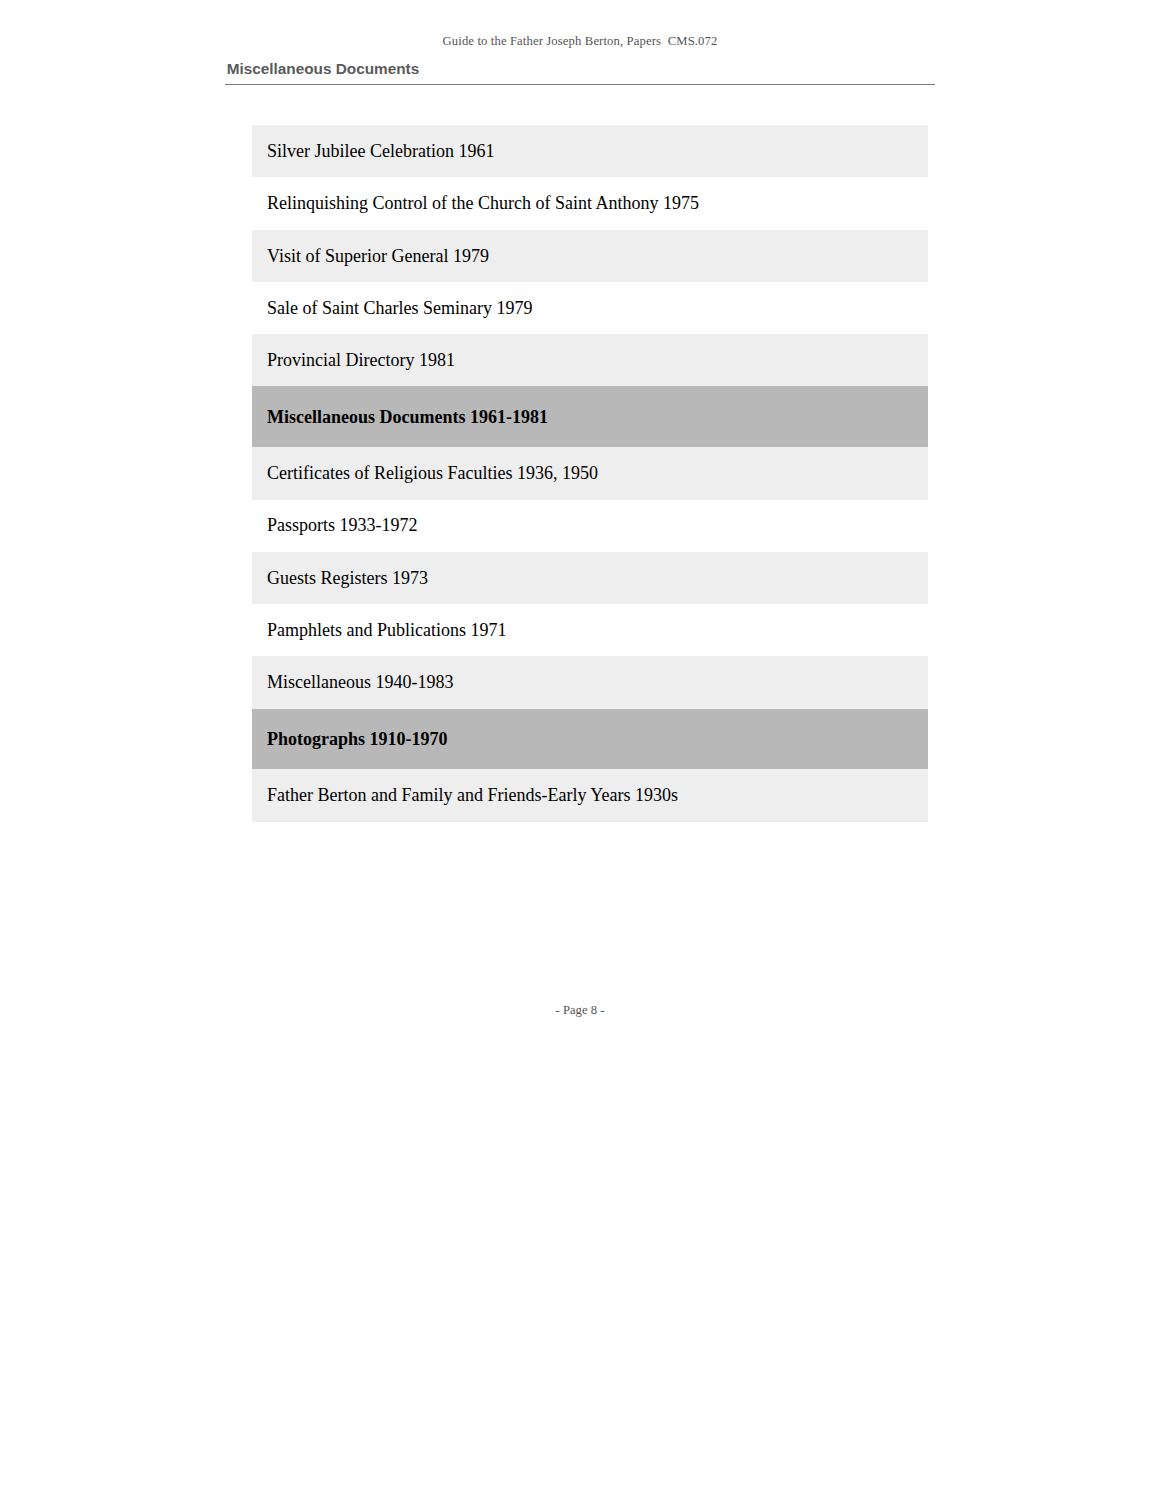Guide to the Father Joseph Berton, Papers CMS.072
Miscellaneous Documents
Silver Jubilee Celebration 1961
Relinquishing Control of the Church of Saint Anthony 1975
Visit of Superior General 1979
Sale of Saint Charles Seminary 1979
Provincial Directory 1981
Miscellaneous Documents 1961-1981
Certificates of Religious Faculties 1936, 1950
Passports 1933-1972
Guests Registers 1973
Pamphlets and Publications 1971
Miscellaneous 1940-1983
Photographs 1910-1970
Father Berton and Family and Friends-Early Years 1930s
- Page 8 -